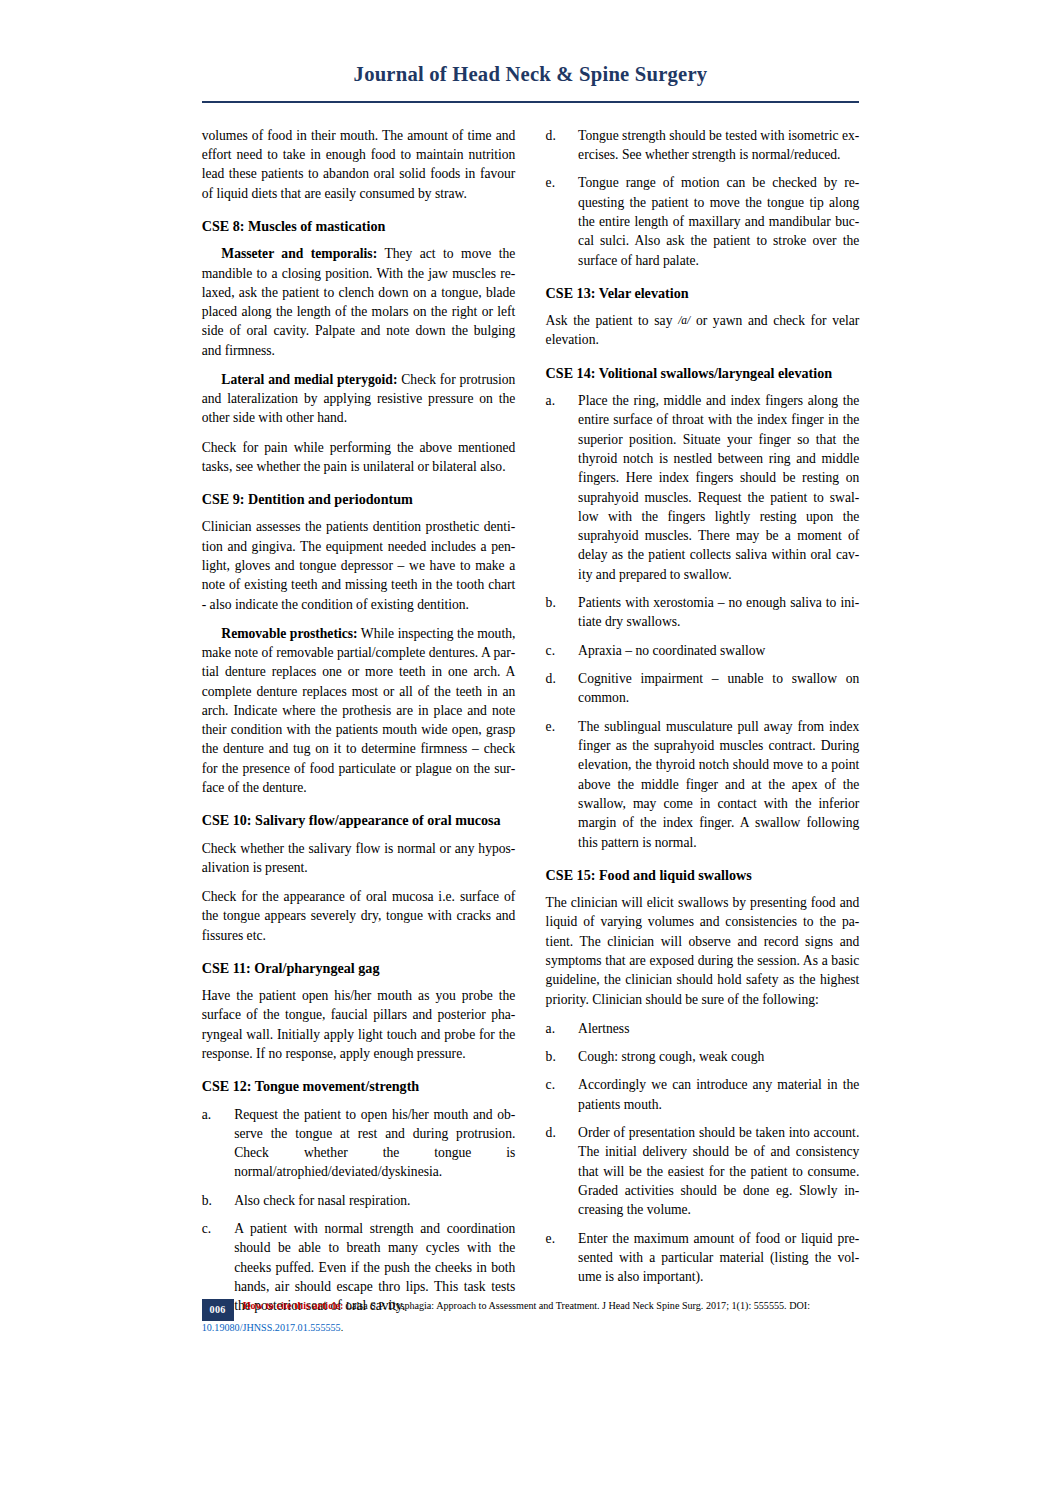Journal of Head Neck & Spine Surgery
volumes of food in their mouth. The amount of time and effort need to take in enough food to maintain nutrition lead these patients to abandon oral solid foods in favour of liquid diets that are easily consumed by straw.
CSE 8: Muscles of mastication
Masseter and temporalis: They act to move the mandible to a closing position. With the jaw muscles relaxed, ask the patient to clench down on a tongue, blade placed along the length of the molars on the right or left side of oral cavity. Palpate and note down the bulging and firmness.
Lateral and medial pterygoid: Check for protrusion and lateralization by applying resistive pressure on the other side with other hand.
Check for pain while performing the above mentioned tasks, see whether the pain is unilateral or bilateral also.
CSE 9: Dentition and periodontum
Clinician assesses the patients dentition prosthetic dentition and gingiva. The equipment needed includes a penlight, gloves and tongue depressor – we have to make a note of existing teeth and missing teeth in the tooth chart - also indicate the condition of existing dentition.
Removable prosthetics: While inspecting the mouth, make note of removable partial/complete dentures. A partial denture replaces one or more teeth in one arch. A complete denture replaces most or all of the teeth in an arch. Indicate where the prothesis are in place and note their condition with the patients mouth wide open, grasp the denture and tug on it to determine firmness – check for the presence of food particulate or plague on the surface of the denture.
CSE 10: Salivary flow/appearance of oral mucosa
Check whether the salivary flow is normal or any hyposalivation is present.
Check for the appearance of oral mucosa i.e. surface of the tongue appears severely dry, tongue with cracks and fissures etc.
CSE 11: Oral/pharyngeal gag
Have the patient open his/her mouth as you probe the surface of the tongue, faucial pillars and posterior pharyngeal wall. Initially apply light touch and probe for the response. If no response, apply enough pressure.
CSE 12: Tongue movement/strength
Request the patient to open his/her mouth and observe the tongue at rest and during protrusion. Check whether the tongue is normal/atrophied/deviated/dyskinesia.
Also check for nasal respiration.
A patient with normal strength and coordination should be able to breath many cycles with the cheeks puffed. Even if the push the cheeks in both hands, air should escape thro lips. This task tests the posterior seat of oral cavity.
Tongue strength should be tested with isometric exercises. See whether strength is normal/reduced.
Tongue range of motion can be checked by requesting the patient to move the tongue tip along the entire length of maxillary and mandibular buccal sulci. Also ask the patient to stroke over the surface of hard palate.
CSE 13: Velar elevation
Ask the patient to say /a/ or yawn and check for velar elevation.
CSE 14: Volitional swallows/laryngeal elevation
Place the ring, middle and index fingers along the entire surface of throat with the index finger in the superior position. Situate your finger so that the thyroid notch is nestled between ring and middle fingers. Here index fingers should be resting on suprahyoid muscles. Request the patient to swallow with the fingers lightly resting upon the suprahyoid muscles. There may be a moment of delay as the patient collects saliva within oral cavity and prepared to swallow.
Patients with xerostomia – no enough saliva to initiate dry swallows.
Apraxia – no coordinated swallow
Cognitive impairment – unable to swallow on common.
The sublingual musculature pull away from index finger as the suprahyoid muscles contract. During elevation, the thyroid notch should move to a point above the middle finger and at the apex of the swallow, may come in contact with the inferior margin of the index finger. A swallow following this pattern is normal.
CSE 15: Food and liquid swallows
The clinician will elicit swallows by presenting food and liquid of varying volumes and consistencies to the patient. The clinician will observe and record signs and symptoms that are exposed during the session. As a basic guideline, the clinician should hold safety as the highest priority. Clinician should be sure of the following:
Alertness
Cough: strong cough, weak cough
Accordingly we can introduce any material in the patients mouth.
Order of presentation should be taken into account. The initial delivery should be of and consistency that will be the easiest for the patient to consume. Graded activities should be done eg. Slowly increasing the volume.
Enter the maximum amount of food or liquid presented with a particular material (listing the volume is also important).
006 How to cite this article: Lalsa S P. Dysphagia: Approach to Assessment and Treatment. J Head Neck Spine Surg. 2017; 1(1): 555555. DOI: 10.19080/JHNSS.2017.01.555555.